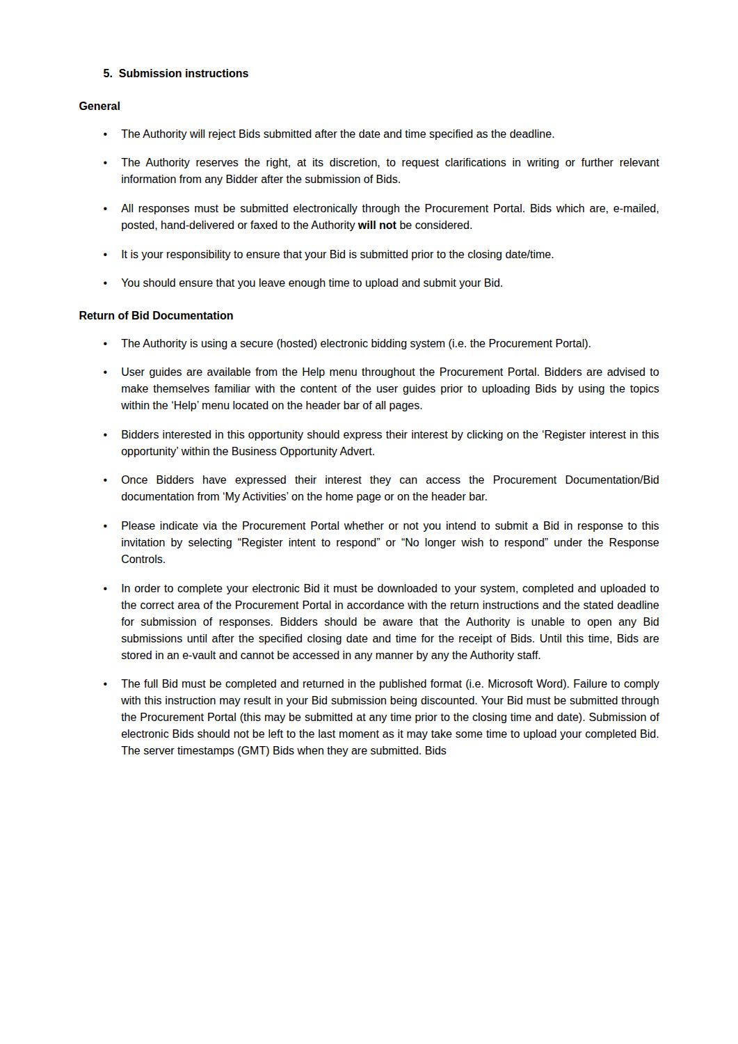5. Submission instructions
General
The Authority will reject Bids submitted after the date and time specified as the deadline.
The Authority reserves the right, at its discretion, to request clarifications in writing or further relevant information from any Bidder after the submission of Bids.
All responses must be submitted electronically through the Procurement Portal. Bids which are, e-mailed, posted, hand-delivered or faxed to the Authority will not be considered.
It is your responsibility to ensure that your Bid is submitted prior to the closing date/time.
You should ensure that you leave enough time to upload and submit your Bid.
Return of Bid Documentation
The Authority is using a secure (hosted) electronic bidding system (i.e. the Procurement Portal).
User guides are available from the Help menu throughout the Procurement Portal. Bidders are advised to make themselves familiar with the content of the user guides prior to uploading Bids by using the topics within the ‘Help’ menu located on the header bar of all pages.
Bidders interested in this opportunity should express their interest by clicking on the ‘Register interest in this opportunity’ within the Business Opportunity Advert.
Once Bidders have expressed their interest they can access the Procurement Documentation/Bid documentation from ‘My Activities’ on the home page or on the header bar.
Please indicate via the Procurement Portal whether or not you intend to submit a Bid in response to this invitation by selecting “Register intent to respond” or “No longer wish to respond” under the Response Controls.
In order to complete your electronic Bid it must be downloaded to your system, completed and uploaded to the correct area of the Procurement Portal in accordance with the return instructions and the stated deadline for submission of responses. Bidders should be aware that the Authority is unable to open any Bid submissions until after the specified closing date and time for the receipt of Bids. Until this time, Bids are stored in an e-vault and cannot be accessed in any manner by any the Authority staff.
The full Bid must be completed and returned in the published format (i.e. Microsoft Word). Failure to comply with this instruction may result in your Bid submission being discounted. Your Bid must be submitted through the Procurement Portal (this may be submitted at any time prior to the closing time and date). Submission of electronic Bids should not be left to the last moment as it may take some time to upload your completed Bid. The server timestamps (GMT) Bids when they are submitted. Bids